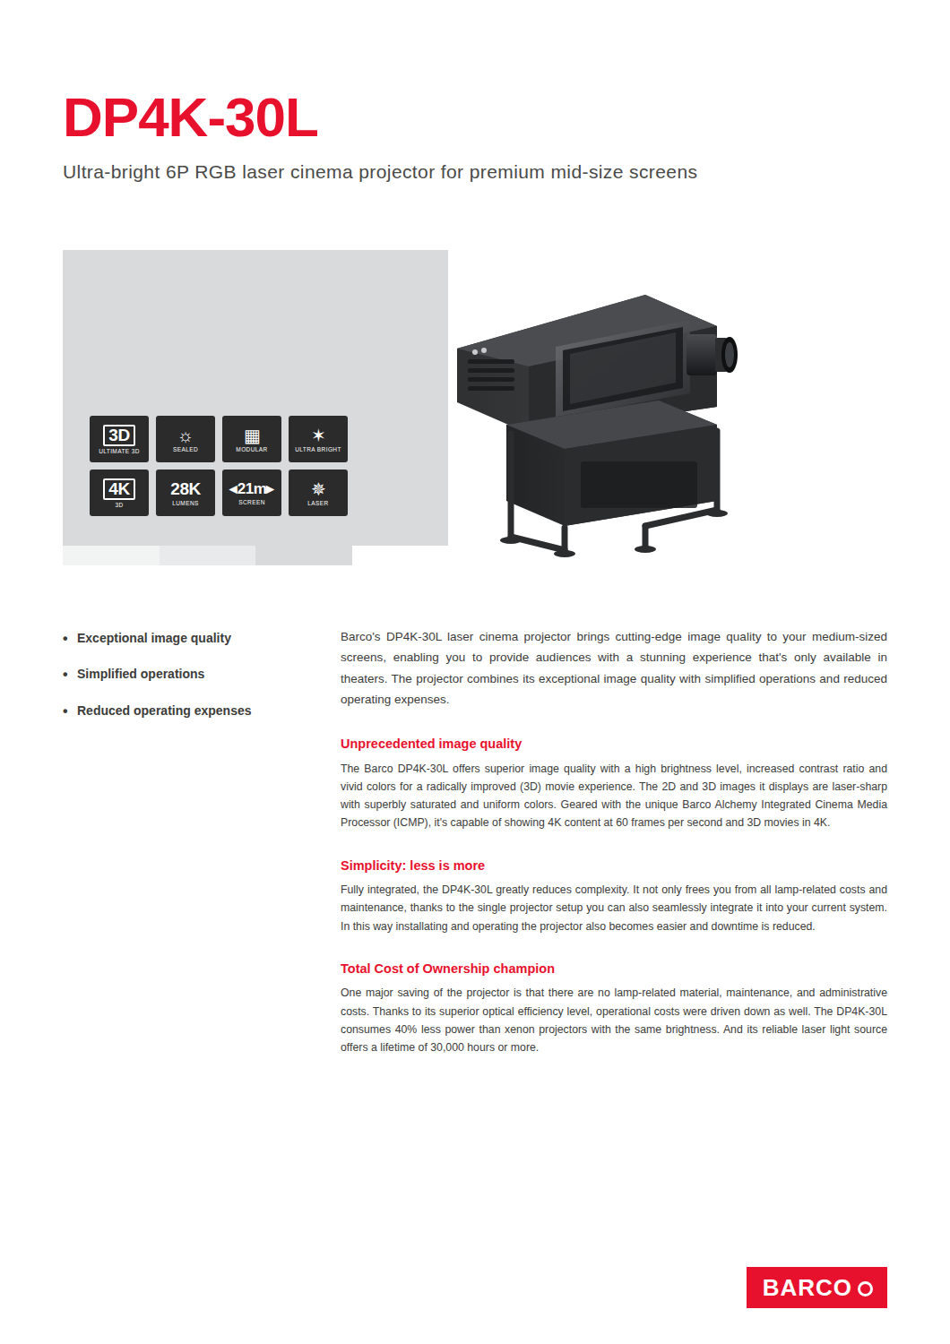DP4K-30L
Ultra-bright 6P RGB laser cinema projector for premium mid-size screens
3D Ultimate 3D
☼ Sealed
▦ Modular
✶ Ultra Bright
4K 3D
28K Lumens
◂21m▸ Screen
✵ Laser
Exceptional image quality
Simplified operations
Reduced operating expenses
Barco's DP4K-30L laser cinema projector brings cutting-edge image quality to your medium-sized screens, enabling you to provide audiences with a stunning experience that's only available in theaters. The projector combines its exceptional image quality with simplified operations and reduced operating expenses.
Unprecedented image quality
The Barco DP4K-30L offers superior image quality with a high brightness level, increased contrast ratio and vivid colors for a radically improved (3D) movie experience. The 2D and 3D images it displays are laser-sharp with superbly saturated and uniform colors. Geared with the unique Barco Alchemy Integrated Cinema Media Processor (ICMP), it's capable of showing 4K content at 60 frames per second and 3D movies in 4K.
Simplicity: less is more
Fully integrated, the DP4K-30L greatly reduces complexity. It not only frees you from all lamp-related costs and maintenance, thanks to the single projector setup you can also seamlessly integrate it into your current system. In this way installating and operating the projector also becomes easier and downtime is reduced.
Total Cost of Ownership champion
One major saving of the projector is that there are no lamp-related material, maintenance, and administrative costs. Thanks to its superior optical efficiency level, operational costs were driven down as well. The DP4K-30L consumes 40% less power than xenon projectors with the same brightness. And its reliable laser light source offers a lifetime of 30,000 hours or more.
BARCO